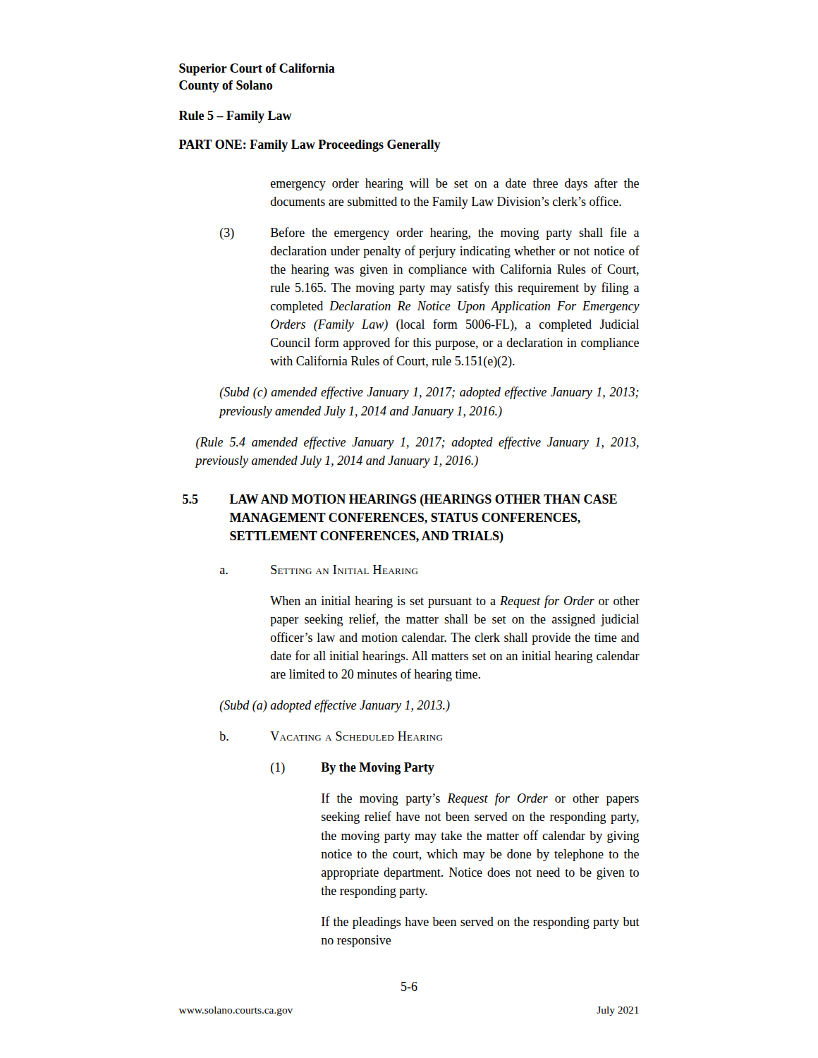Superior Court of California
County of Solano
Rule 5 – Family Law
PART ONE: Family Law Proceedings Generally
emergency order hearing will be set on a date three days after the documents are submitted to the Family Law Division’s clerk’s office.
(3) Before the emergency order hearing, the moving party shall file a declaration under penalty of perjury indicating whether or not notice of the hearing was given in compliance with California Rules of Court, rule 5.165. The moving party may satisfy this requirement by filing a completed Declaration Re Notice Upon Application For Emergency Orders (Family Law) (local form 5006-FL), a completed Judicial Council form approved for this purpose, or a declaration in compliance with California Rules of Court, rule 5.151(e)(2).
(Subd (c) amended effective January 1, 2017; adopted effective January 1, 2013; previously amended July 1, 2014 and January 1, 2016.)
(Rule 5.4 amended effective January 1, 2017; adopted effective January 1, 2013, previously amended July 1, 2014 and January 1, 2016.)
5.5 LAW AND MOTION HEARINGS (HEARINGS OTHER THAN CASE MANAGEMENT CONFERENCES, STATUS CONFERENCES, SETTLEMENT CONFERENCES, AND TRIALS)
a. Setting an Initial Hearing
When an initial hearing is set pursuant to a Request for Order or other paper seeking relief, the matter shall be set on the assigned judicial officer’s law and motion calendar. The clerk shall provide the time and date for all initial hearings. All matters set on an initial hearing calendar are limited to 20 minutes of hearing time.
(Subd (a) adopted effective January 1, 2013.)
b. Vacating a Scheduled Hearing
(1) By the Moving Party
If the moving party’s Request for Order or other papers seeking relief have not been served on the responding party, the moving party may take the matter off calendar by giving notice to the court, which may be done by telephone to the appropriate department. Notice does not need to be given to the responding party.
If the pleadings have been served on the responding party but no responsive
5-6
www.solano.courts.ca.gov July 2021